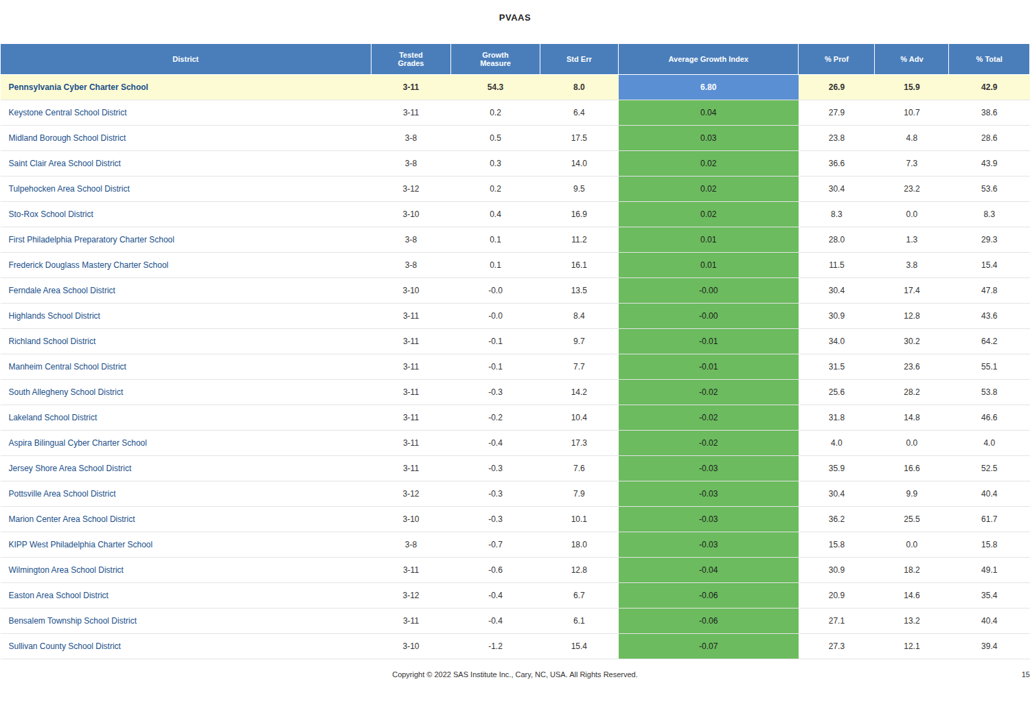PVAAS
| District | Tested Grades | Growth Measure | Std Err | Average Growth Index | % Prof | % Adv | % Total |
| --- | --- | --- | --- | --- | --- | --- | --- |
| Pennsylvania Cyber Charter School | 3-11 | 54.3 | 8.0 | 6.80 | 26.9 | 15.9 | 42.9 |
| Keystone Central School District | 3-11 | 0.2 | 6.4 | 0.04 | 27.9 | 10.7 | 38.6 |
| Midland Borough School District | 3-8 | 0.5 | 17.5 | 0.03 | 23.8 | 4.8 | 28.6 |
| Saint Clair Area School District | 3-8 | 0.3 | 14.0 | 0.02 | 36.6 | 7.3 | 43.9 |
| Tulpehocken Area School District | 3-12 | 0.2 | 9.5 | 0.02 | 30.4 | 23.2 | 53.6 |
| Sto-Rox School District | 3-10 | 0.4 | 16.9 | 0.02 | 8.3 | 0.0 | 8.3 |
| First Philadelphia Preparatory Charter School | 3-8 | 0.1 | 11.2 | 0.01 | 28.0 | 1.3 | 29.3 |
| Frederick Douglass Mastery Charter School | 3-8 | 0.1 | 16.1 | 0.01 | 11.5 | 3.8 | 15.4 |
| Ferndale Area School District | 3-10 | -0.0 | 13.5 | -0.00 | 30.4 | 17.4 | 47.8 |
| Highlands School District | 3-11 | -0.0 | 8.4 | -0.00 | 30.9 | 12.8 | 43.6 |
| Richland School District | 3-11 | -0.1 | 9.7 | -0.01 | 34.0 | 30.2 | 64.2 |
| Manheim Central School District | 3-11 | -0.1 | 7.7 | -0.01 | 31.5 | 23.6 | 55.1 |
| South Allegheny School District | 3-11 | -0.3 | 14.2 | -0.02 | 25.6 | 28.2 | 53.8 |
| Lakeland School District | 3-11 | -0.2 | 10.4 | -0.02 | 31.8 | 14.8 | 46.6 |
| Aspira Bilingual Cyber Charter School | 3-11 | -0.4 | 17.3 | -0.02 | 4.0 | 0.0 | 4.0 |
| Jersey Shore Area School District | 3-11 | -0.3 | 7.6 | -0.03 | 35.9 | 16.6 | 52.5 |
| Pottsville Area School District | 3-12 | -0.3 | 7.9 | -0.03 | 30.4 | 9.9 | 40.4 |
| Marion Center Area School District | 3-10 | -0.3 | 10.1 | -0.03 | 36.2 | 25.5 | 61.7 |
| KIPP West Philadelphia Charter School | 3-8 | -0.7 | 18.0 | -0.03 | 15.8 | 0.0 | 15.8 |
| Wilmington Area School District | 3-11 | -0.6 | 12.8 | -0.04 | 30.9 | 18.2 | 49.1 |
| Easton Area School District | 3-12 | -0.4 | 6.7 | -0.06 | 20.9 | 14.6 | 35.4 |
| Bensalem Township School District | 3-11 | -0.4 | 6.1 | -0.06 | 27.1 | 13.2 | 40.4 |
| Sullivan County School District | 3-10 | -1.2 | 15.4 | -0.07 | 27.3 | 12.1 | 39.4 |
Copyright © 2022 SAS Institute Inc., Cary, NC, USA. All Rights Reserved.
15